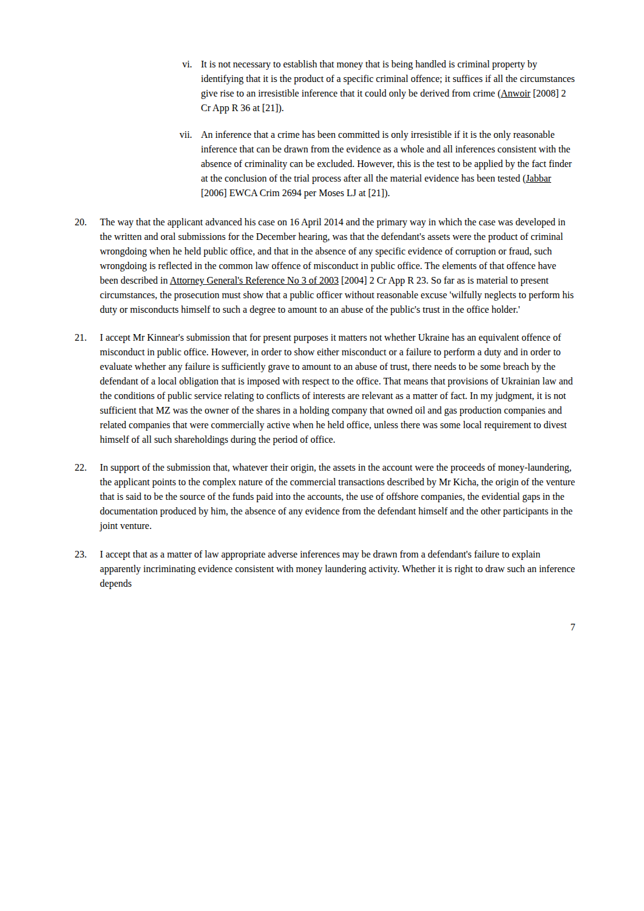vi. It is not necessary to establish that money that is being handled is criminal property by identifying that it is the product of a specific criminal offence; it suffices if all the circumstances give rise to an irresistible inference that it could only be derived from crime (Anwoir [2008] 2 Cr App R 36 at [21]).
vii. An inference that a crime has been committed is only irresistible if it is the only reasonable inference that can be drawn from the evidence as a whole and all inferences consistent with the absence of criminality can be excluded. However, this is the test to be applied by the fact finder at the conclusion of the trial process after all the material evidence has been tested (Jabbar [2006] EWCA Crim 2694 per Moses LJ at [21]).
The way that the applicant advanced his case on 16 April 2014 and the primary way in which the case was developed in the written and oral submissions for the December hearing, was that the defendant's assets were the product of criminal wrongdoing when he held public office, and that in the absence of any specific evidence of corruption or fraud, such wrongdoing is reflected in the common law offence of misconduct in public office. The elements of that offence have been described in Attorney General's Reference No 3 of 2003 [2004] 2 Cr App R 23. So far as is material to present circumstances, the prosecution must show that a public officer without reasonable excuse 'wilfully neglects to perform his duty or misconducts himself to such a degree to amount to an abuse of the public's trust in the office holder.'
I accept Mr Kinnear's submission that for present purposes it matters not whether Ukraine has an equivalent offence of misconduct in public office. However, in order to show either misconduct or a failure to perform a duty and in order to evaluate whether any failure is sufficiently grave to amount to an abuse of trust, there needs to be some breach by the defendant of a local obligation that is imposed with respect to the office. That means that provisions of Ukrainian law and the conditions of public service relating to conflicts of interests are relevant as a matter of fact. In my judgment, it is not sufficient that MZ was the owner of the shares in a holding company that owned oil and gas production companies and related companies that were commercially active when he held office, unless there was some local requirement to divest himself of all such shareholdings during the period of office.
In support of the submission that, whatever their origin, the assets in the account were the proceeds of money-laundering, the applicant points to the complex nature of the commercial transactions described by Mr Kicha, the origin of the venture that is said to be the source of the funds paid into the accounts, the use of offshore companies, the evidential gaps in the documentation produced by him, the absence of any evidence from the defendant himself and the other participants in the joint venture.
I accept that as a matter of law appropriate adverse inferences may be drawn from a defendant's failure to explain apparently incriminating evidence consistent with money laundering activity. Whether it is right to draw such an inference depends
7